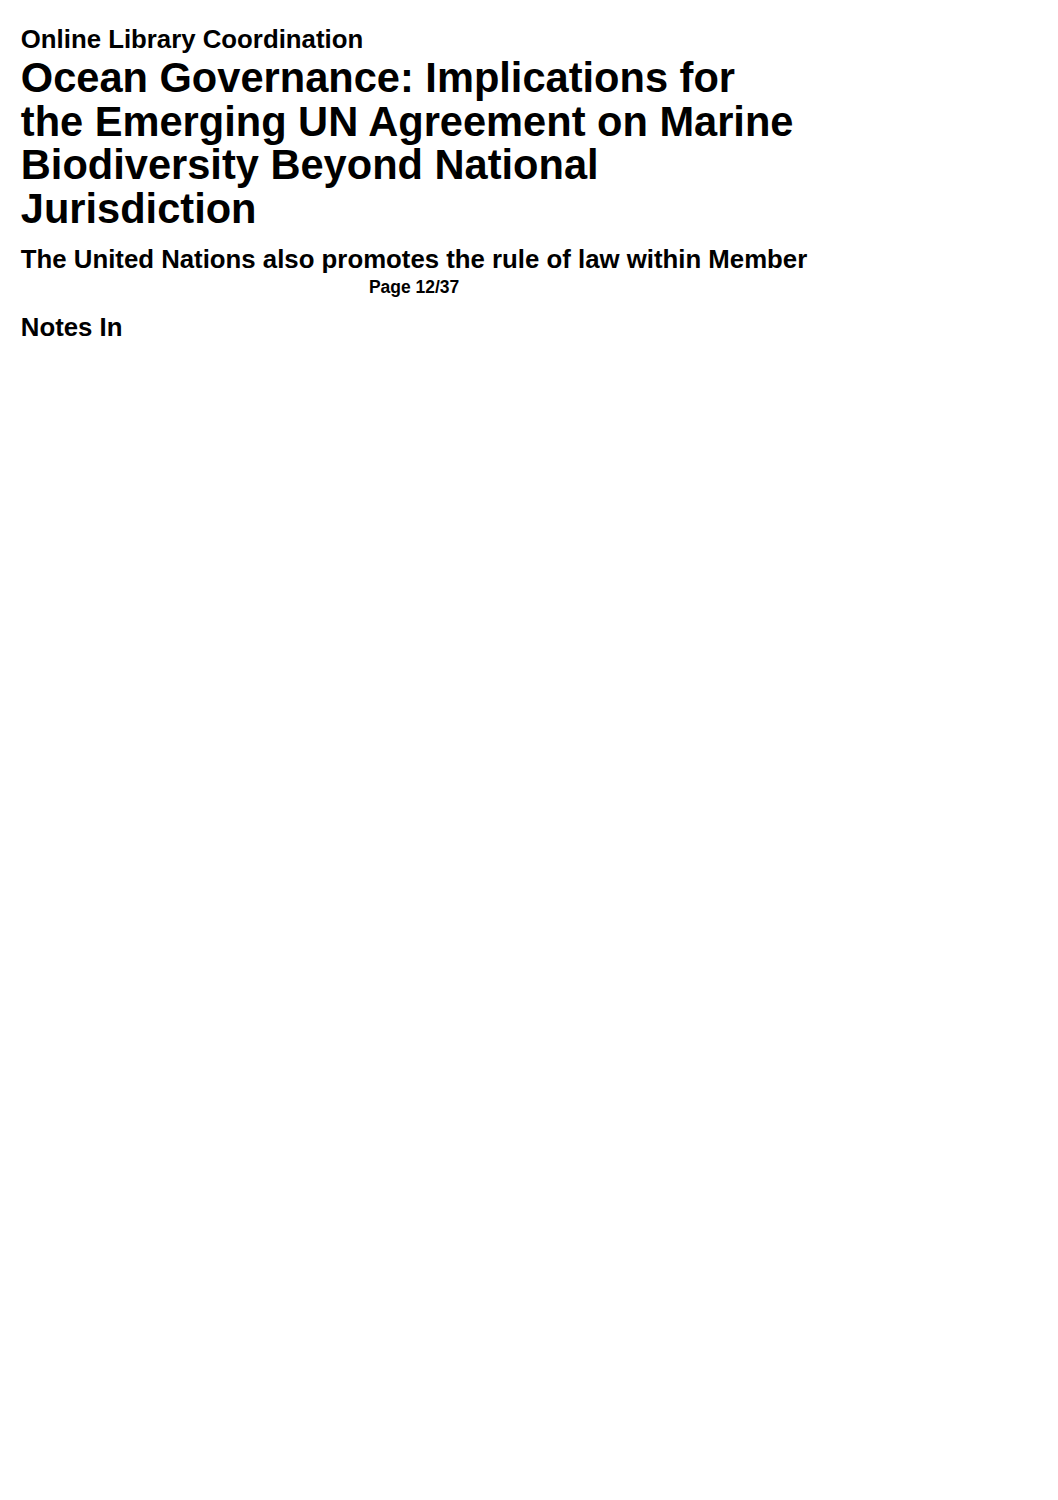Online Library Coordination
Ocean Governance: Implications for the Emerging UN Agreement on Marine Biodiversity Beyond National Jurisdiction
The United Nations also promotes the rule of law within Member
Page 12/37
Notes In